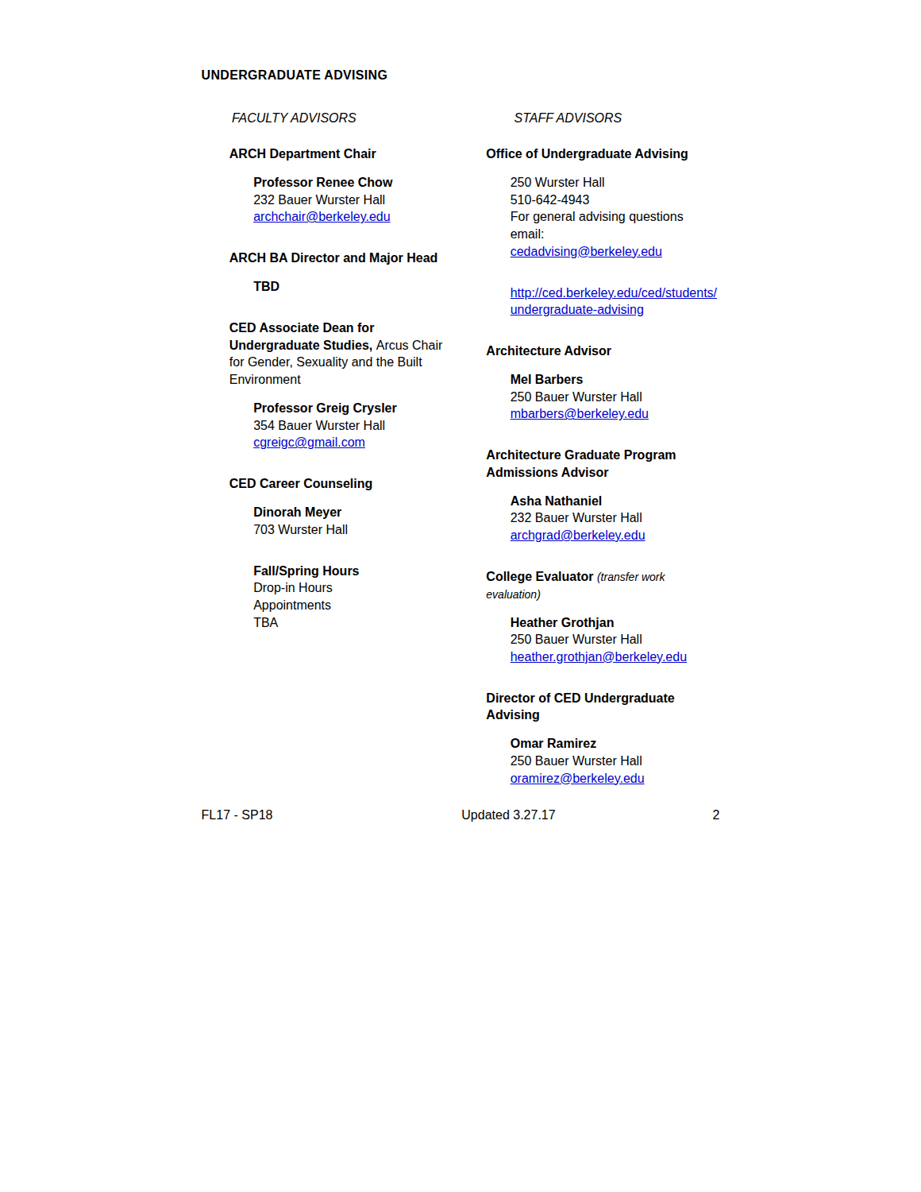UNDERGRADUATE ADVISING
FACULTY ADVISORS
ARCH Department Chair
Professor Renee Chow
232 Bauer Wurster Hall
archchair@berkeley.edu
ARCH BA Director and Major Head
TBD
CED Associate Dean for Undergraduate Studies, Arcus Chair for Gender, Sexuality and the Built Environment
Professor Greig Crysler
354 Bauer Wurster Hall
cgreigc@gmail.com
CED Career Counseling
Dinorah Meyer
703 Wurster Hall
Fall/Spring Hours
Drop-in Hours
Appointments
TBA
STAFF ADVISORS
Office of Undergraduate Advising
250 Wurster Hall
510-642-4943
For general advising questions email:
cedadvising@berkeley.edu
http://ced.berkeley.edu/ced/students/undergraduate-advising
Architecture Advisor
Mel Barbers
250 Bauer Wurster Hall
mbarbers@berkeley.edu
Architecture Graduate Program Admissions Advisor
Asha Nathaniel
232 Bauer Wurster Hall
archgrad@berkeley.edu
College Evaluator (transfer work evaluation)
Heather Grothjan
250 Bauer Wurster Hall
heather.grothjan@berkeley.edu
Director of CED Undergraduate Advising
Omar Ramirez
250 Bauer Wurster Hall
oramirez@berkeley.edu
FL17 - SP18 Updated 3.27.17 2